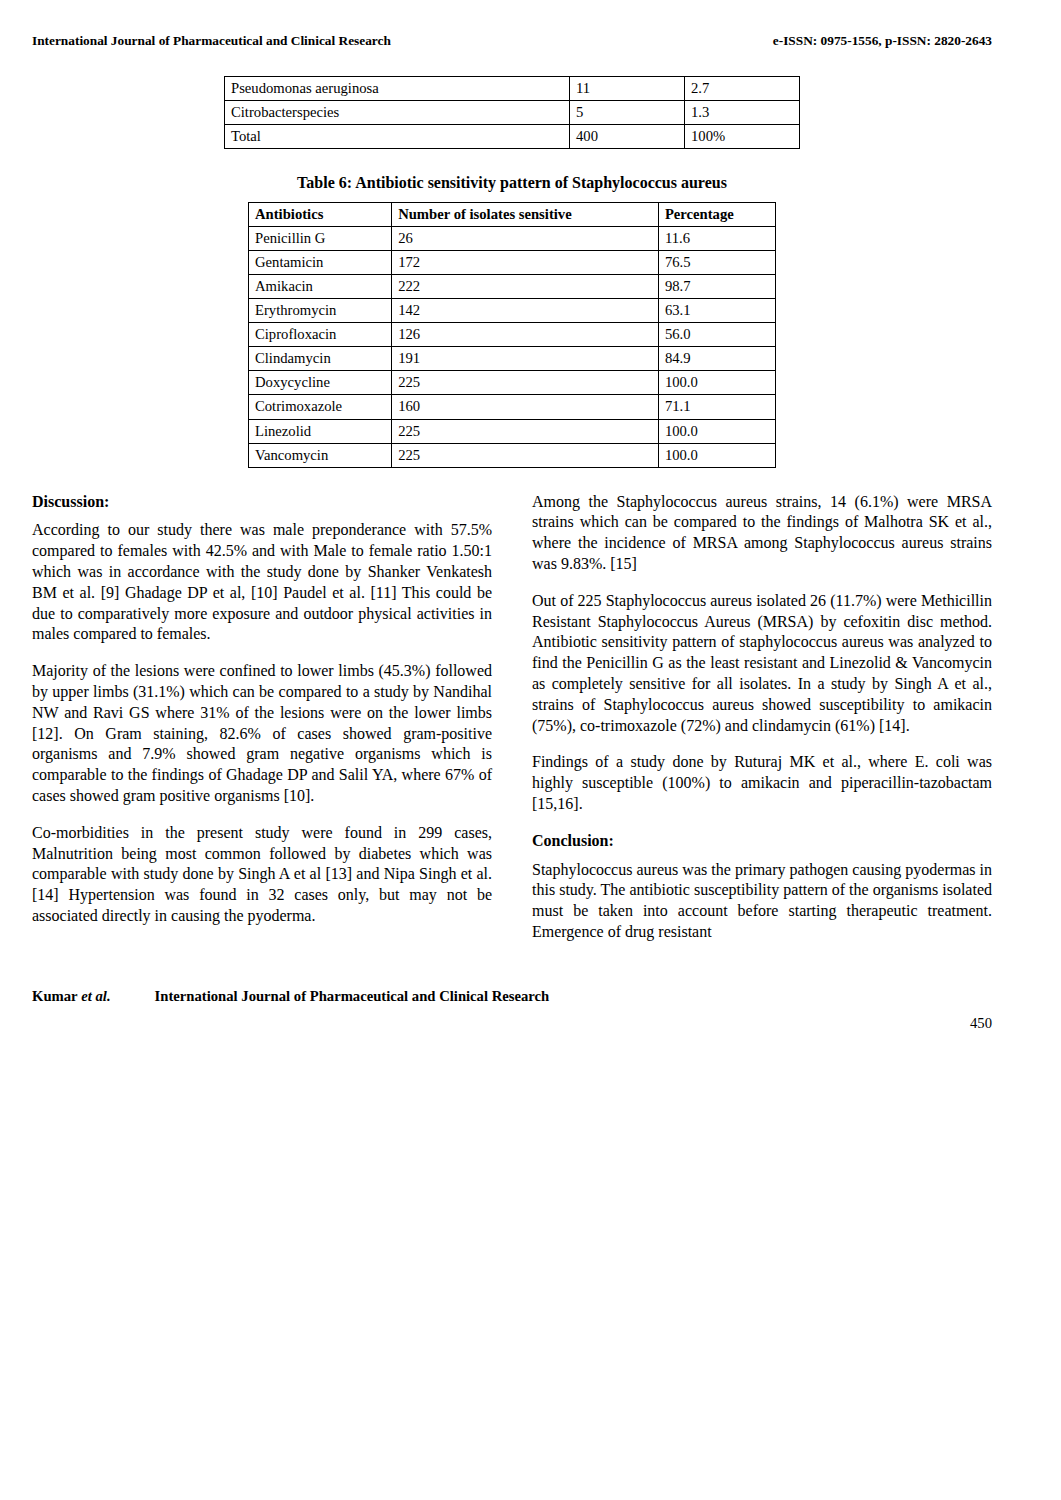International Journal of Pharmaceutical and Clinical Research e-ISSN: 0975-1556, p-ISSN: 2820-2643
| Pseudomonas aeruginosa | 11 | 2.7 |
| Citrobacterspecies | 5 | 1.3 |
| Total | 400 | 100% |
Table 6: Antibiotic sensitivity pattern of Staphylococcus aureus
| Antibiotics | Number of isolates sensitive | Percentage |
| --- | --- | --- |
| Penicillin G | 26 | 11.6 |
| Gentamicin | 172 | 76.5 |
| Amikacin | 222 | 98.7 |
| Erythromycin | 142 | 63.1 |
| Ciprofloxacin | 126 | 56.0 |
| Clindamycin | 191 | 84.9 |
| Doxycycline | 225 | 100.0 |
| Cotrimoxazole | 160 | 71.1 |
| Linezolid | 225 | 100.0 |
| Vancomycin | 225 | 100.0 |
Discussion:
According to our study there was male preponderance with 57.5% compared to females with 42.5% and with Male to female ratio 1.50:1 which was in accordance with the study done by Shanker Venkatesh BM et al. [9] Ghadage DP et al, [10] Paudel et al. [11] This could be due to comparatively more exposure and outdoor physical activities in males compared to females.
Majority of the lesions were confined to lower limbs (45.3%) followed by upper limbs (31.1%) which can be compared to a study by Nandihal NW and Ravi GS where 31% of the lesions were on the lower limbs [12]. On Gram staining, 82.6% of cases showed gram-positive organisms and 7.9% showed gram negative organisms which is comparable to the findings of Ghadage DP and Salil YA, where 67% of cases showed gram positive organisms [10].
Co-morbidities in the present study were found in 299 cases, Malnutrition being most common followed by diabetes which was comparable with study done by Singh A et al [13] and Nipa Singh et al. [14] Hypertension was found in 32 cases only, but may not be associated directly in causing the pyoderma.
Among the Staphylococcus aureus strains, 14 (6.1%) were MRSA strains which can be compared to the findings of Malhotra SK et al., where the incidence of MRSA among Staphylococcus aureus strains was 9.83%. [15]
Out of 225 Staphylococcus aureus isolated 26 (11.7%) were Methicillin Resistant Staphylococcus Aureus (MRSA) by cefoxitin disc method. Antibiotic sensitivity pattern of staphylococcus aureus was analyzed to find the Penicillin G as the least resistant and Linezolid & Vancomycin as completely sensitive for all isolates. In a study by Singh A et al., strains of Staphylococcus aureus showed susceptibility to amikacin (75%), co-trimoxazole (72%) and clindamycin (61%) [14].
Findings of a study done by Ruturaj MK et al., where E. coli was highly susceptible (100%) to amikacin and piperacillin-tazobactam [15,16].
Conclusion:
Staphylococcus aureus was the primary pathogen causing pyodermas in this study. The antibiotic susceptibility pattern of the organisms isolated must be taken into account before starting therapeutic treatment. Emergence of drug resistant
Kumar et al. International Journal of Pharmaceutical and Clinical Research
450